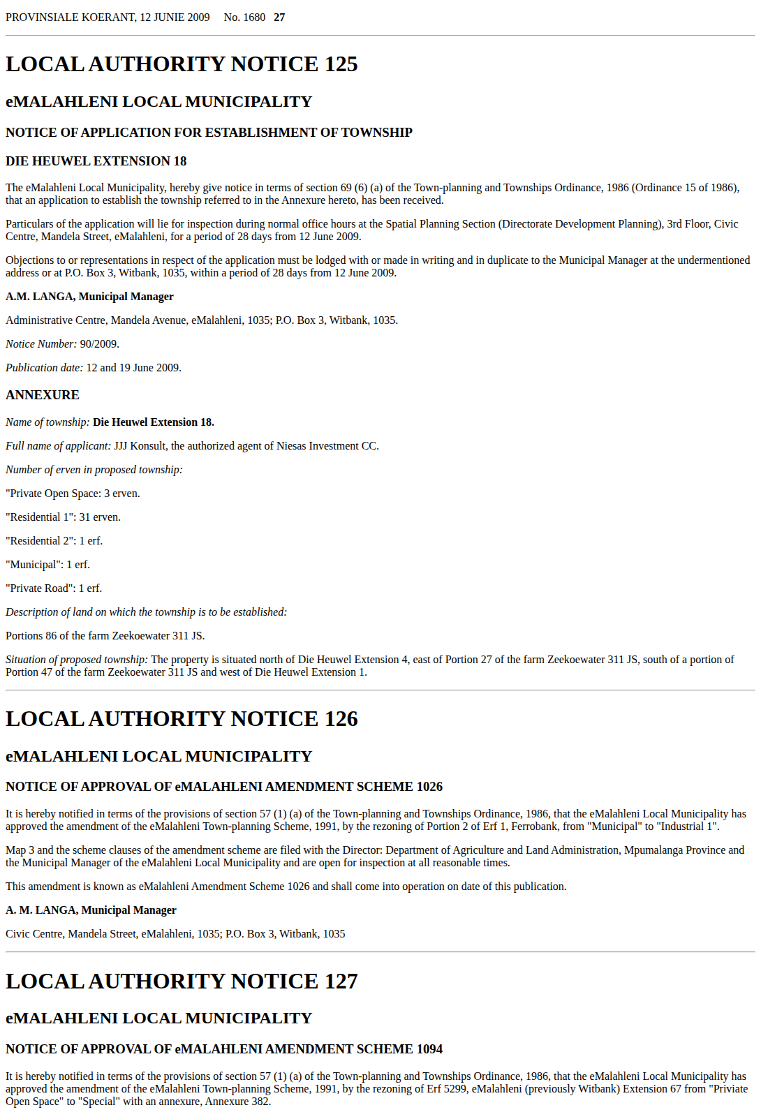PROVINSIALE KOERANT, 12 JUNIE 2009 No. 1680 27
LOCAL AUTHORITY NOTICE 125
eMALAHLENI LOCAL MUNICIPALITY
NOTICE OF APPLICATION FOR ESTABLISHMENT OF TOWNSHIP
DIE HEUWEL EXTENSION 18
The eMalahleni Local Municipality, hereby give notice in terms of section 69 (6) (a) of the Town-planning and Townships Ordinance, 1986 (Ordinance 15 of 1986), that an application to establish the township referred to in the Annexure hereto, has been received.
Particulars of the application will lie for inspection during normal office hours at the Spatial Planning Section (Directorate Development Planning), 3rd Floor, Civic Centre, Mandela Street, eMalahleni, for a period of 28 days from 12 June 2009.
Objections to or representations in respect of the application must be lodged with or made in writing and in duplicate to the Municipal Manager at the undermentioned address or at P.O. Box 3, Witbank, 1035, within a period of 28 days from 12 June 2009.
A.M. LANGA, Municipal Manager
Administrative Centre, Mandela Avenue, eMalahleni, 1035; P.O. Box 3, Witbank, 1035.
Notice Number: 90/2009.
Publication date: 12 and 19 June 2009.
ANNEXURE
Name of township: Die Heuwel Extension 18.
Full name of applicant: JJJ Konsult, the authorized agent of Niesas Investment CC.
Number of erven in proposed township:
"Private Open Space: 3 erven.
"Residential 1": 31 erven.
"Residential 2": 1 erf.
"Municipal": 1 erf.
"Private Road": 1 erf.
Description of land on which the township is to be established:
Portions 86 of the farm Zeekoewater 311 JS.
Situation of proposed township: The property is situated north of Die Heuwel Extension 4, east of Portion 27 of the farm Zeekoewater 311 JS, south of a portion of Portion 47 of the farm Zeekoewater 311 JS and west of Die Heuwel Extension 1.
LOCAL AUTHORITY NOTICE 126
eMALAHLENI LOCAL MUNICIPALITY
NOTICE OF APPROVAL OF eMALAHLENI AMENDMENT SCHEME 1026
It is hereby notified in terms of the provisions of section 57 (1) (a) of the Town-planning and Townships Ordinance, 1986, that the eMalahleni Local Municipality has approved the amendment of the eMalahleni Town-planning Scheme, 1991, by the rezoning of Portion 2 of Erf 1, Ferrobank, from "Municipal" to "Industrial 1".
Map 3 and the scheme clauses of the amendment scheme are filed with the Director: Department of Agriculture and Land Administration, Mpumalanga Province and the Municipal Manager of the eMalahleni Local Municipality and are open for inspection at all reasonable times.
This amendment is known as eMalahleni Amendment Scheme 1026 and shall come into operation on date of this publication.
A. M. LANGA, Municipal Manager
Civic Centre, Mandela Street, eMalahleni, 1035; P.O. Box 3, Witbank, 1035
LOCAL AUTHORITY NOTICE 127
eMALAHLENI LOCAL MUNICIPALITY
NOTICE OF APPROVAL OF eMALAHLENI AMENDMENT SCHEME 1094
It is hereby notified in terms of the provisions of section 57 (1) (a) of the Town-planning and Townships Ordinance, 1986, that the eMalahleni Local Municipality has approved the amendment of the eMalahleni Town-planning Scheme, 1991, by the rezoning of Erf 5299, eMalahleni (previously Witbank) Extension 67 from "Priviate Open Space" to "Special" with an annexure, Annexure 382.